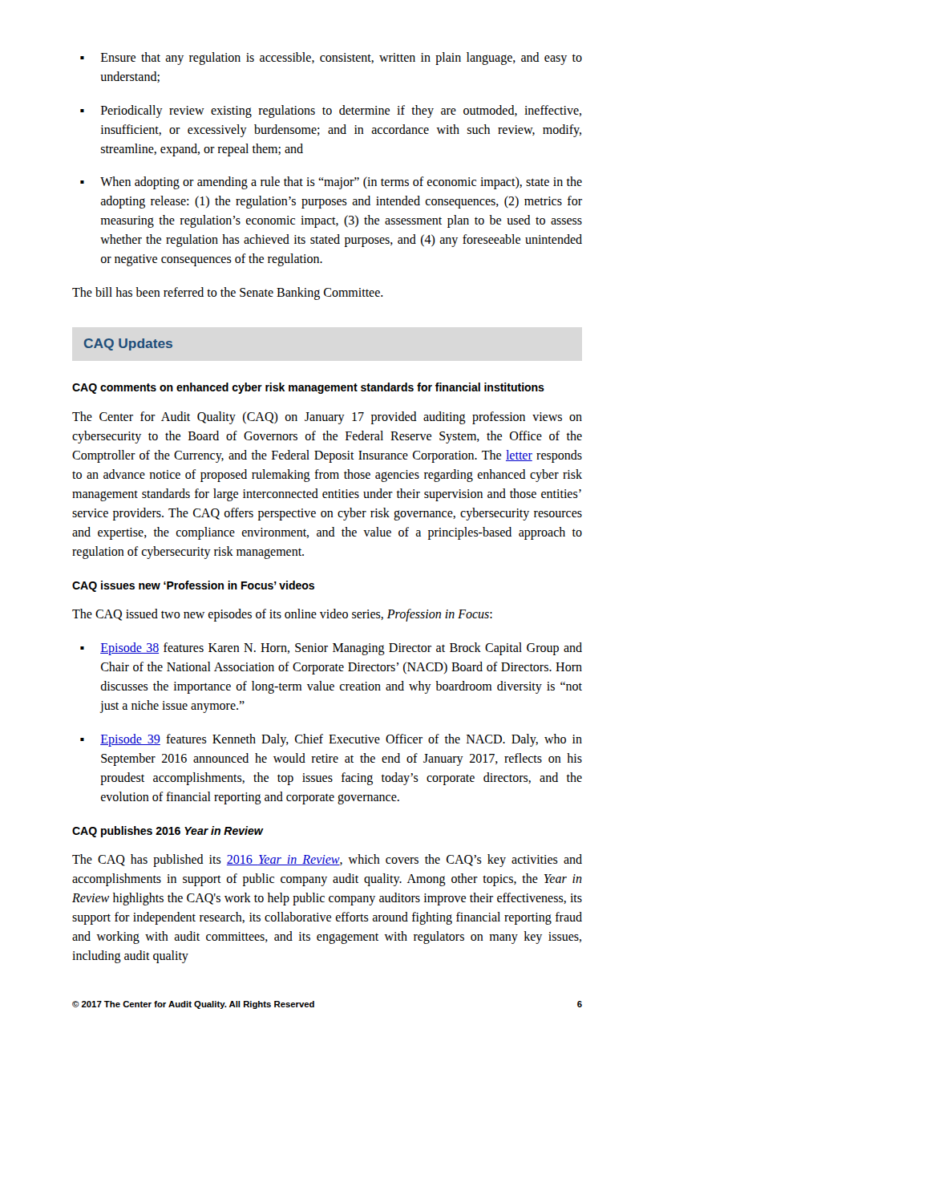Ensure that any regulation is accessible, consistent, written in plain language, and easy to understand;
Periodically review existing regulations to determine if they are outmoded, ineffective, insufficient, or excessively burdensome; and in accordance with such review, modify, streamline, expand, or repeal them; and
When adopting or amending a rule that is “major” (in terms of economic impact), state in the adopting release: (1) the regulation’s purposes and intended consequences, (2) metrics for measuring the regulation’s economic impact, (3) the assessment plan to be used to assess whether the regulation has achieved its stated purposes, and (4) any foreseeable unintended or negative consequences of the regulation.
The bill has been referred to the Senate Banking Committee.
CAQ Updates
CAQ comments on enhanced cyber risk management standards for financial institutions
The Center for Audit Quality (CAQ) on January 17 provided auditing profession views on cybersecurity to the Board of Governors of the Federal Reserve System, the Office of the Comptroller of the Currency, and the Federal Deposit Insurance Corporation. The letter responds to an advance notice of proposed rulemaking from those agencies regarding enhanced cyber risk management standards for large interconnected entities under their supervision and those entities’ service providers. The CAQ offers perspective on cyber risk governance, cybersecurity resources and expertise, the compliance environment, and the value of a principles-based approach to regulation of cybersecurity risk management.
CAQ issues new ‘Profession in Focus’ videos
The CAQ issued two new episodes of its online video series, Profession in Focus:
Episode 38 features Karen N. Horn, Senior Managing Director at Brock Capital Group and Chair of the National Association of Corporate Directors’ (NACD) Board of Directors. Horn discusses the importance of long-term value creation and why boardroom diversity is “not just a niche issue anymore.”
Episode 39 features Kenneth Daly, Chief Executive Officer of the NACD. Daly, who in September 2016 announced he would retire at the end of January 2017, reflects on his proudest accomplishments, the top issues facing today’s corporate directors, and the evolution of financial reporting and corporate governance.
CAQ publishes 2016 Year in Review
The CAQ has published its 2016 Year in Review, which covers the CAQ’s key activities and accomplishments in support of public company audit quality. Among other topics, the Year in Review highlights the CAQ's work to help public company auditors improve their effectiveness, its support for independent research, its collaborative efforts around fighting financial reporting fraud and working with audit committees, and its engagement with regulators on many key issues, including audit quality
© 2017 The Center for Audit Quality. All Rights Reserved 6